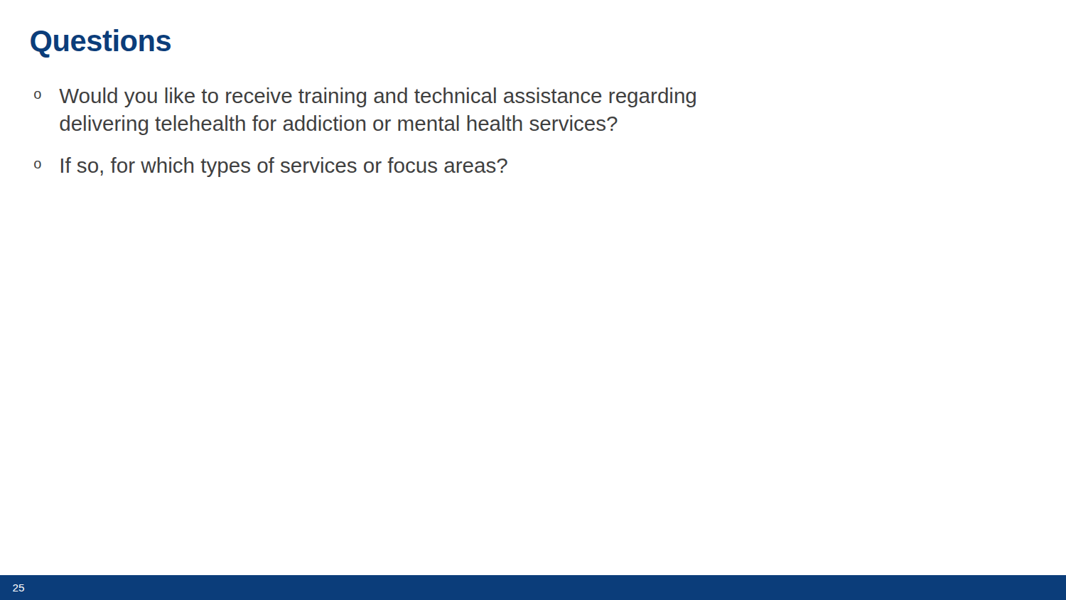Questions
Would you like to receive training and technical assistance regarding delivering telehealth for addiction or mental health services?
If so, for which types of services or focus areas?
25